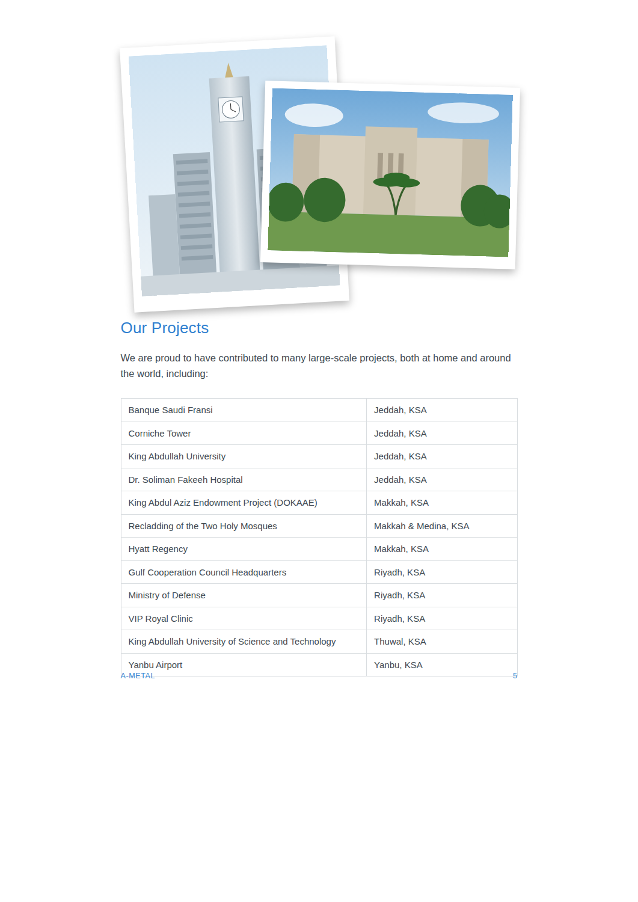Our Projects
We are proud to have contributed to many large-scale projects, both at home and around the world, including:
| Banque Saudi Fransi | Jeddah, KSA |
| Corniche Tower | Jeddah, KSA |
| King Abdullah University | Jeddah, KSA |
| Dr. Soliman Fakeeh Hospital | Jeddah, KSA |
| King Abdul Aziz Endowment Project (DOKAAE) | Makkah, KSA |
| Recladding of the Two Holy Mosques | Makkah & Medina, KSA |
| Hyatt Regency | Makkah, KSA |
| Gulf Cooperation Council Headquarters | Riyadh, KSA |
| Ministry of Defense | Riyadh, KSA |
| VIP Royal Clinic | Riyadh, KSA |
| King Abdullah University of Science and Technology | Thuwal, KSA |
| Yanbu Airport | Yanbu, KSA |
A-METAL 5